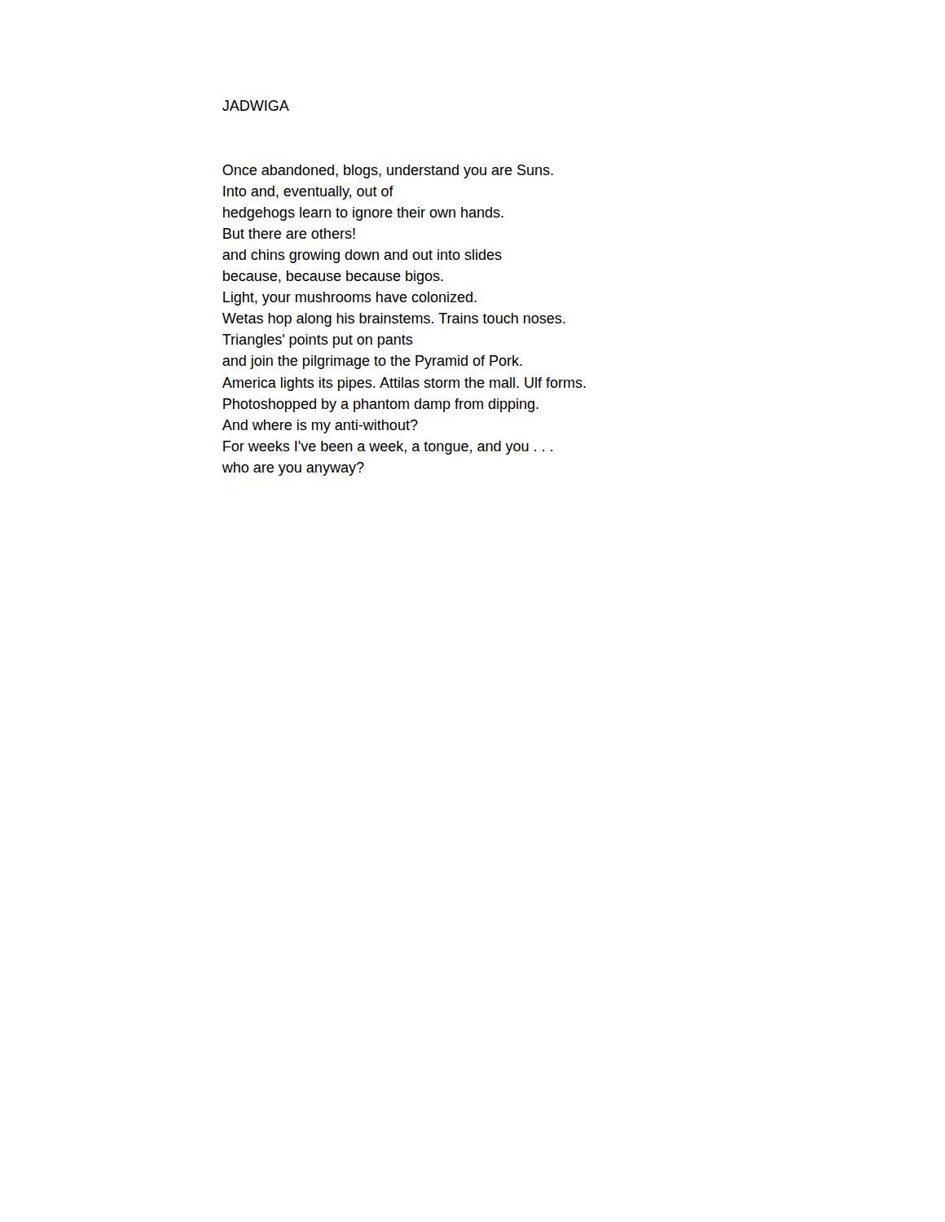JADWIGA
Once abandoned, blogs, understand you are Suns. Into and, eventually, out of hedgehogs learn to ignore their own hands. But there are others! and chins growing down and out into slides because, because because bigos. Light, your mushrooms have colonized. Wetas hop along his brainstems. Trains touch noses. Triangles' points put on pants and join the pilgrimage to the Pyramid of Pork. America lights its pipes. Attilas storm the mall. Ulf forms. Photoshopped by a phantom damp from dipping. And where is my anti-without? For weeks I've been a week, a tongue, and you . . . who are you anyway?